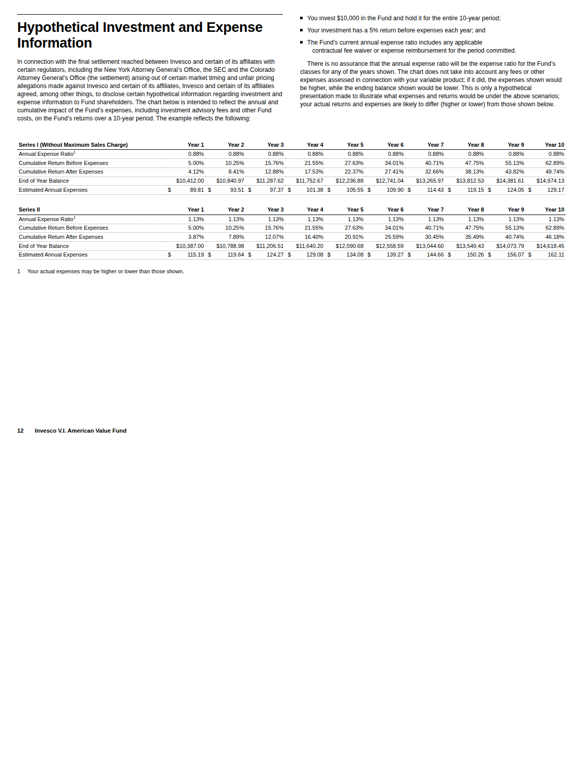Hypothetical Investment and Expense Information
In connection with the final settlement reached between Invesco and certain of its affiliates with certain regulators, including the New York Attorney General’s Office, the SEC and the Colorado Attorney General’s Office (the settlement) arising out of certain market timing and unfair pricing allegations made against Invesco and certain of its affiliates, Invesco and certain of its affiliates agreed, among other things, to disclose certain hypothetical information regarding investment and expense information to Fund shareholders. The chart below is intended to reflect the annual and cumulative impact of the Fund’s expenses, including investment advisory fees and other Fund costs, on the Fund’s returns over a 10-year period. The example reflects the following:
You invest $10,000 in the Fund and hold it for the entire 10-year period;
Your investment has a 5% return before expenses each year; and
The Fund’s current annual expense ratio includes any applicablecontractual fee waiver or expense reimbursement for the period committed.
There is no assurance that the annual expense ratio will be the expense ratio for the Fund’s classes for any of the years shown. The chart does not take into account any fees or other expenses assessed in connection with your variable product; if it did, the expenses shown would be higher, while the ending balance shown would be lower. This is only a hypothetical presentation made to illustrate what expenses and returns would be under the above scenarios; your actual returns and expenses are likely to differ (higher or lower) from those shown below.
| Series I (Without Maximum Sales Charge) | Year 1 | Year 2 | Year 3 | Year 4 | Year 5 | Year 6 | Year 7 | Year 8 | Year 9 | Year 10 |
| --- | --- | --- | --- | --- | --- | --- | --- | --- | --- | --- |
| Annual Expense Ratio 1 | 0.88% | 0.88% | 0.88% | 0.88% | 0.88% | 0.88% | 0.88% | 0.88% | 0.88% | 0.88% |
| Cumulative Return Before Expenses | 5.00% | 10.25% | 15.76% | 21.55% | 27.63% | 34.01% | 40.71% | 47.75% | 55.13% | 62.89% |
| Cumulative Return After Expenses | 4.12% | 8.41% | 12.88% | 17.53% | 22.37% | 27.41% | 32.66% | 38.13% | 43.82% | 49.74% |
| End of Year Balance | $10,412.00 | $10,840.97 | $11,287.62 | $11,752.67 | $12,236.88 | $12,741.04 | $13,265.97 | $13,812.53 | $14,381.61 | $14,974.13 |
| Estimated Annual Expenses | $ 89.81 | $ 93.51 | $ 97.37 | $ 101.38 | $ 105.55 | $ 109.90 | $ 114.43 | $ 119.15 | $ 124.05 | $ 129.17 |
| Series II | Year 1 | Year 2 | Year 3 | Year 4 | Year 5 | Year 6 | Year 7 | Year 8 | Year 9 | Year 10 |
| --- | --- | --- | --- | --- | --- | --- | --- | --- | --- | --- |
| Annual Expense Ratio 1 | 1.13% | 1.13% | 1.13% | 1.13% | 1.13% | 1.13% | 1.13% | 1.13% | 1.13% | 1.13% |
| Cumulative Return Before Expenses | 5.00% | 10.25% | 15.76% | 21.55% | 27.63% | 34.01% | 40.71% | 47.75% | 55.13% | 62.89% |
| Cumulative Return After Expenses | 3.87% | 7.89% | 12.07% | 16.40% | 20.91% | 25.59% | 30.45% | 35.49% | 40.74% | 46.18% |
| End of Year Balance | $10,387.00 | $10,788.98 | $11,206.51 | $11,640.20 | $12,090.68 | $12,558.59 | $13,044.60 | $13,549.43 | $14,073.79 | $14,618.45 |
| Estimated Annual Expenses | $ 115.19 | $ 119.64 | $ 124.27 | $ 129.08 | $ 134.08 | $ 139.27 | $ 144.66 | $ 150.26 | $ 156.07 | $ 162.11 |
1
Your actual expenses may be higher or lower than those shown.
12 Invesco V.I. American Value Fund